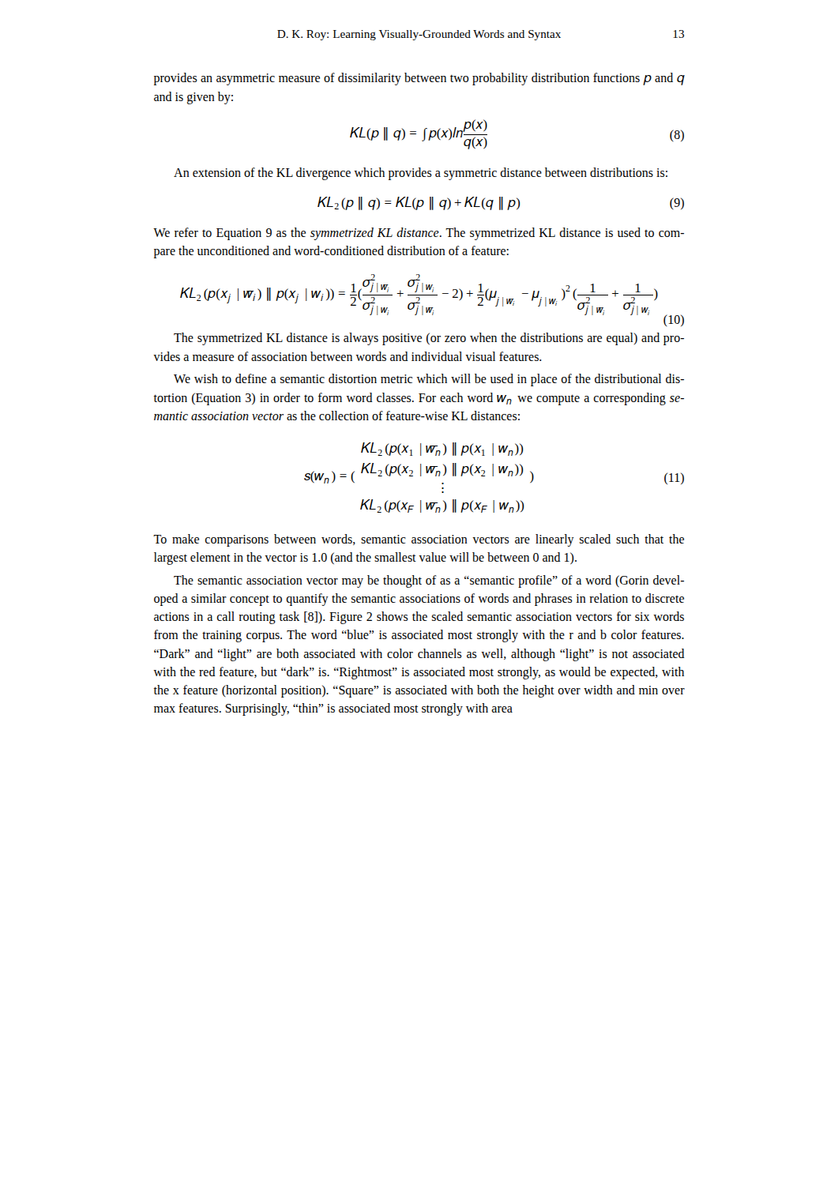D. K. Roy: Learning Visually-Grounded Words and Syntax 13
provides an asymmetric measure of dissimilarity between two probability distribution functions p and q and is given by:
KL (p∥q) = ∫ p(x) ln p(x) q(x) (8)
An extension of the KL divergence which provides a symmetric distance between distributions is:
KL2 (p∥q) = KL(p∥q) + KL(q∥p) (9)
We refer to Equation 9 as the symmetrized KL distance. The symmetrized KL distance is used to compare the unconditioned and word-conditioned distribution of a feature:
KL2 ( p(xj|wi¯) ∥ p(xj|wi) ) = 12 ( σj|wi¯2 σj|wi2 + σj|wi2 σj|wi¯2 − 2 ) + 12 ( μj|wi¯ − μj|wi ) 2 ( 1 σj|wi¯2 + 1 σj|wi2 ) (10)
The symmetrized KL distance is always positive (or zero when the distributions are equal) and provides a measure of association between words and individual visual features.
We wish to define a semantic distortion metric which will be used in place of the distributional distortion (Equation 3) in order to form word classes. For each word wn we compute a corresponding semantic association vector as the collection of feature-wise KL distances:
s(wn) = ( KL2 ( p(x1|wn¯) ∥ p(x1|wn) ) KL2 ( p(x2|wn¯) ∥ p(x2|wn) ) ⋮ KL2 ( p(xF|wn¯) ∥ p(xF|wn) ) ) (11)
To make comparisons between words, semantic association vectors are linearly scaled such that the largest element in the vector is 1.0 (and the smallest value will be between 0 and 1).
The semantic association vector may be thought of as a “semantic profile” of a word (Gorin developed a similar concept to quantify the semantic associations of words and phrases in relation to discrete actions in a call routing task [8]). Figure 2 shows the scaled semantic association vectors for six words from the training corpus. The word “blue” is associated most strongly with the r and b color features. “Dark” and “light” are both associated with color channels as well, although “light” is not associated with the red feature, but “dark” is. “Rightmost” is associated most strongly, as would be expected, with the x feature (horizontal position). “Square” is associated with both the height over width and min over max features. Surprisingly, “thin” is associated most strongly with area